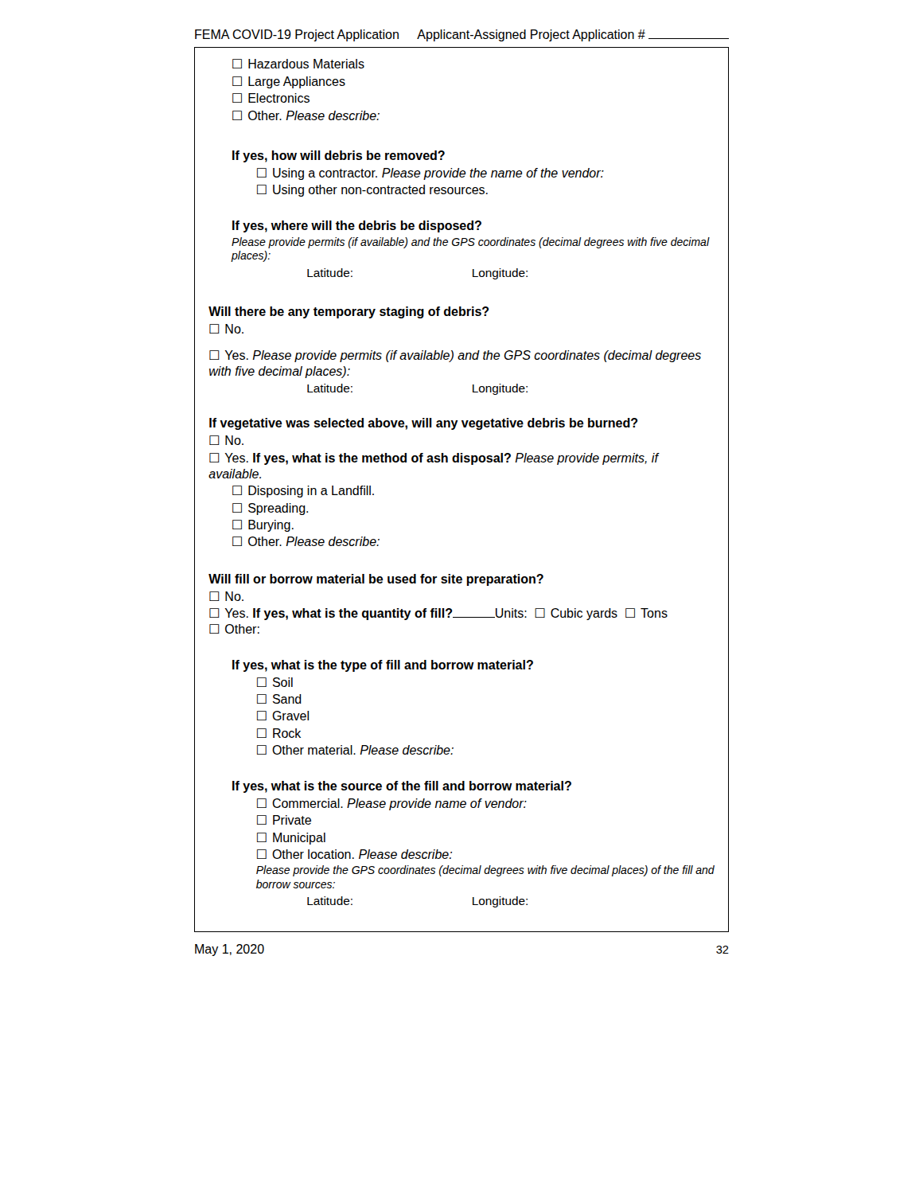FEMA COVID-19 Project Application
Applicant-Assigned Project Application #
☐Hazardous Materials ☐Large Appliances ☐Electronics ☐Other. Please describe:
If yes, how will debris be removed?
☐Using a contractor. Please provide the name of the vendor: ☐Using other non-contracted resources.
If yes, where will the debris be disposed?
Please provide permits (if available) and the GPS coordinates (decimal degrees with five decimal places):
Latitude: Longitude:
Will there be any temporary staging of debris?
☐No.
☐Yes. Please provide permits (if available) and the GPS coordinates (decimal degrees with five decimal places):
Latitude: Longitude:
If vegetative was selected above, will any vegetative debris be burned?
☐No.
☐Yes. If yes, what is the method of ash disposal? Please provide permits, if available.
☐Disposing in a Landfill. ☐Spreading. ☐Burying. ☐Other. Please describe:
Will fill or borrow material be used for site preparation?
☐No.
☐Yes. If yes, what is the quantity of fill? Units: ☐Cubic yards ☐Tons ☐Other:
If yes, what is the type of fill and borrow material?
☐Soil ☐Sand ☐Gravel ☐Rock ☐Other material. Please describe:
If yes, what is the source of the fill and borrow material?
☐Commercial. Please provide name of vendor: ☐Private ☐Municipal ☐Other location. Please describe:
Please provide the GPS coordinates (decimal degrees with five decimal places) of the fill and borrow sources:
Latitude: Longitude:
May 1, 2020
32